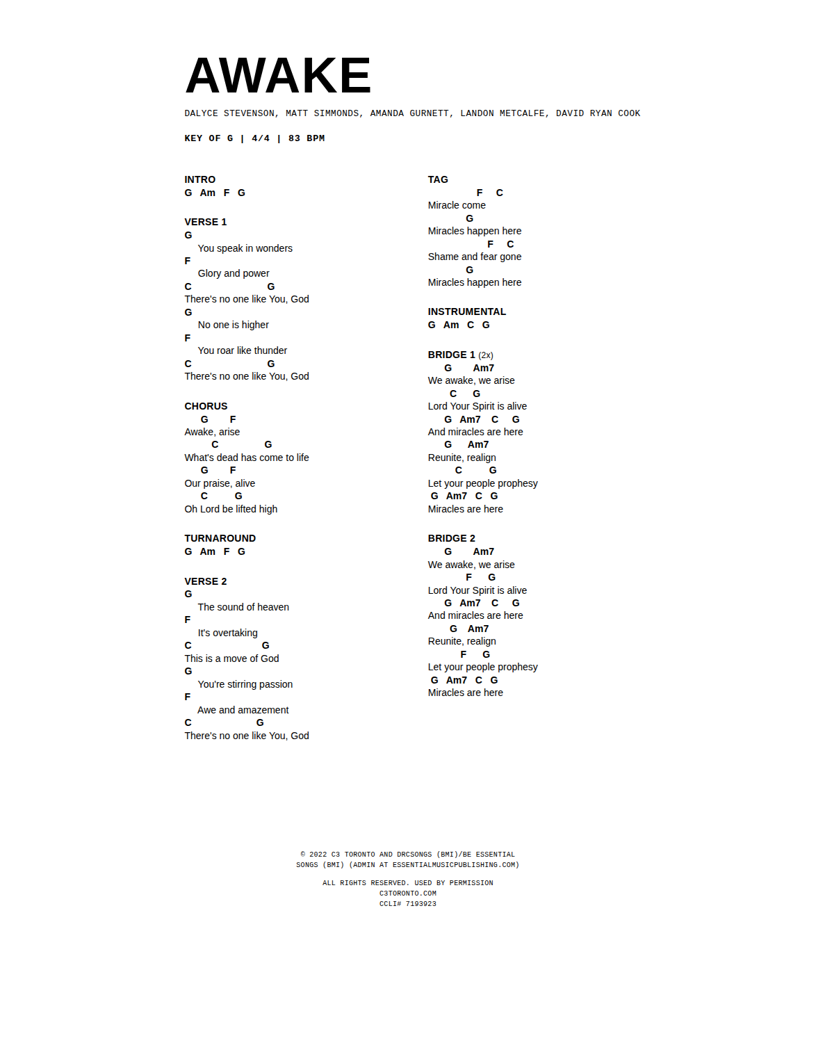AWAKE
DALYCE STEVENSON, MATT SIMMONDS, AMANDA GURNETT, LANDON METCALFE, DAVID RYAN COOK
KEY OF G | 4/4 | 83 BPM
INTRO
G   Am   F   G
VERSE 1
G
     You speak in wonders
F
     Glory and power
C                            G
There's no one like You, God
G
     No one is higher
F
     You roar like thunder
C                            G
There's no one like You, God
CHORUS
      G        F
Awake, arise
          C                 G
What's dead has come to life
      G        F
Our praise, alive
      C          G
Oh Lord be lifted high
TURNAROUND
G   Am   F   G
VERSE 2
G
     The sound of heaven
F
     It's overtaking
C                          G
This is a move of God
G
     You're stirring passion
F
     Awe and amazement
C                        G
There's no one like You, God
TAG
                  F     C
Miracle come
              G
Miracles happen here
                      F     C
Shame and fear gone
              G
Miracles happen here
INSTRUMENTAL
G   Am   C   G
BRIDGE 1 (2x)
      G        Am7
We awake, we arise
        C      G
Lord Your Spirit is alive
      G   Am7    C     G
And miracles are here
      G      Am7
Reunite, realign
          C          G
Let your people prophesy
 G   Am7   C   G
Miracles are here
BRIDGE 2
      G        Am7
We awake, we arise
              F      G
Lord Your Spirit is alive
      G   Am7    C     G
And miracles are here
        G    Am7
Reunite, realign
            F      G
Let your people prophesy
 G   Am7   C   G
Miracles are here
© 2022 C3 TORONTO AND DRCSONGS (BMI)/BE ESSENTIAL
SONGS (BMI) (ADMIN AT ESSENTIALMUSICPUBLISHING.COM) ALL RIGHTS RESERVED. USED BY PERMISSION
C3TORONTO.COM
CCLI# 7193923